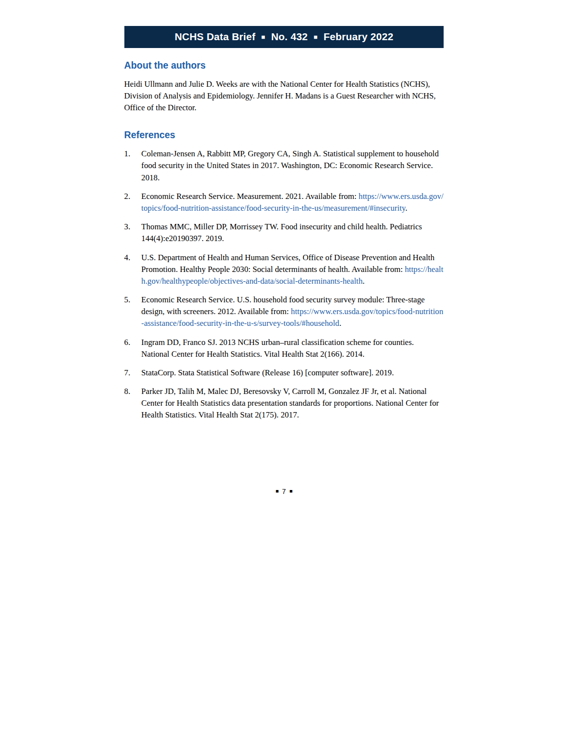NCHS Data Brief ■ No. 432 ■ February 2022
About the authors
Heidi Ullmann and Julie D. Weeks are with the National Center for Health Statistics (NCHS), Division of Analysis and Epidemiology. Jennifer H. Madans is a Guest Researcher with NCHS, Office of the Director.
References
1. Coleman-Jensen A, Rabbitt MP, Gregory CA, Singh A. Statistical supplement to household food security in the United States in 2017. Washington, DC: Economic Research Service. 2018.
2. Economic Research Service. Measurement. 2021. Available from: https://www.ers.usda.gov/topics/food-nutrition-assistance/food-security-in-the-us/measurement/#insecurity.
3. Thomas MMC, Miller DP, Morrissey TW. Food insecurity and child health. Pediatrics 144(4):e20190397. 2019.
4. U.S. Department of Health and Human Services, Office of Disease Prevention and Health Promotion. Healthy People 2030: Social determinants of health. Available from: https://health.gov/healthypeople/objectives-and-data/social-determinants-health.
5. Economic Research Service. U.S. household food security survey module: Three-stage design, with screeners. 2012. Available from: https://www.ers.usda.gov/topics/food-nutrition-assistance/food-security-in-the-u-s/survey-tools/#household.
6. Ingram DD, Franco SJ. 2013 NCHS urban–rural classification scheme for counties. National Center for Health Statistics. Vital Health Stat 2(166). 2014.
7. StataCorp. Stata Statistical Software (Release 16) [computer software]. 2019.
8. Parker JD, Talih M, Malec DJ, Beresovsky V, Carroll M, Gonzalez JF Jr, et al. National Center for Health Statistics data presentation standards for proportions. National Center for Health Statistics. Vital Health Stat 2(175). 2017.
■7■